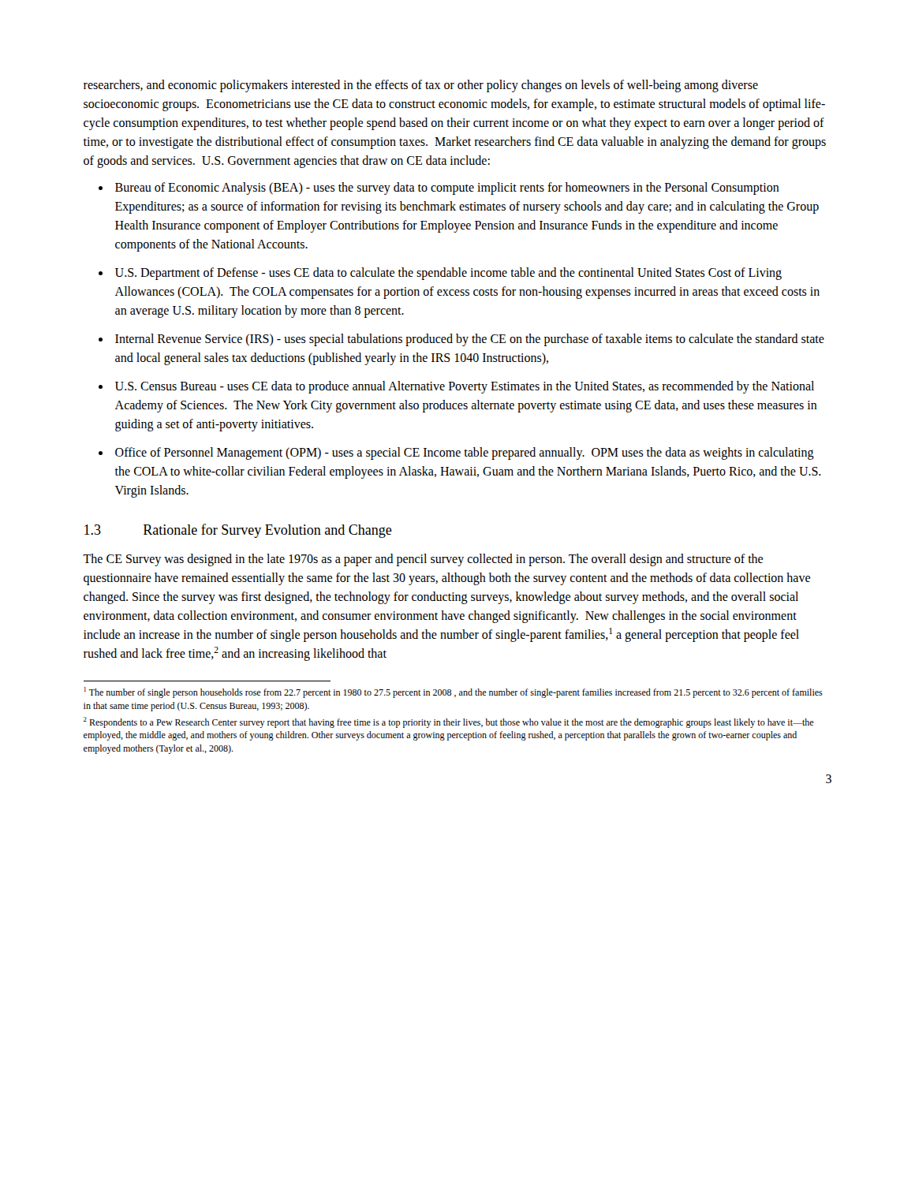researchers, and economic policymakers interested in the effects of tax or other policy changes on levels of well-being among diverse socioeconomic groups. Econometricians use the CE data to construct economic models, for example, to estimate structural models of optimal life-cycle consumption expenditures, to test whether people spend based on their current income or on what they expect to earn over a longer period of time, or to investigate the distributional effect of consumption taxes. Market researchers find CE data valuable in analyzing the demand for groups of goods and services. U.S. Government agencies that draw on CE data include:
Bureau of Economic Analysis (BEA) - uses the survey data to compute implicit rents for homeowners in the Personal Consumption Expenditures; as a source of information for revising its benchmark estimates of nursery schools and day care; and in calculating the Group Health Insurance component of Employer Contributions for Employee Pension and Insurance Funds in the expenditure and income components of the National Accounts.
U.S. Department of Defense - uses CE data to calculate the spendable income table and the continental United States Cost of Living Allowances (COLA). The COLA compensates for a portion of excess costs for non-housing expenses incurred in areas that exceed costs in an average U.S. military location by more than 8 percent.
Internal Revenue Service (IRS) - uses special tabulations produced by the CE on the purchase of taxable items to calculate the standard state and local general sales tax deductions (published yearly in the IRS 1040 Instructions),
U.S. Census Bureau - uses CE data to produce annual Alternative Poverty Estimates in the United States, as recommended by the National Academy of Sciences. The New York City government also produces alternate poverty estimate using CE data, and uses these measures in guiding a set of anti-poverty initiatives.
Office of Personnel Management (OPM) - uses a special CE Income table prepared annually. OPM uses the data as weights in calculating the COLA to white-collar civilian Federal employees in Alaska, Hawaii, Guam and the Northern Mariana Islands, Puerto Rico, and the U.S. Virgin Islands.
1.3 Rationale for Survey Evolution and Change
The CE Survey was designed in the late 1970s as a paper and pencil survey collected in person. The overall design and structure of the questionnaire have remained essentially the same for the last 30 years, although both the survey content and the methods of data collection have changed. Since the survey was first designed, the technology for conducting surveys, knowledge about survey methods, and the overall social environment, data collection environment, and consumer environment have changed significantly. New challenges in the social environment include an increase in the number of single person households and the number of single-parent families,1 a general perception that people feel rushed and lack free time,2 and an increasing likelihood that
1 The number of single person households rose from 22.7 percent in 1980 to 27.5 percent in 2008 , and the number of single-parent families increased from 21.5 percent to 32.6 percent of families in that same time period (U.S. Census Bureau, 1993; 2008).
2 Respondents to a Pew Research Center survey report that having free time is a top priority in their lives, but those who value it the most are the demographic groups least likely to have it—the employed, the middle aged, and mothers of young children. Other surveys document a growing perception of feeling rushed, a perception that parallels the grown of two-earner couples and employed mothers (Taylor et al., 2008).
3